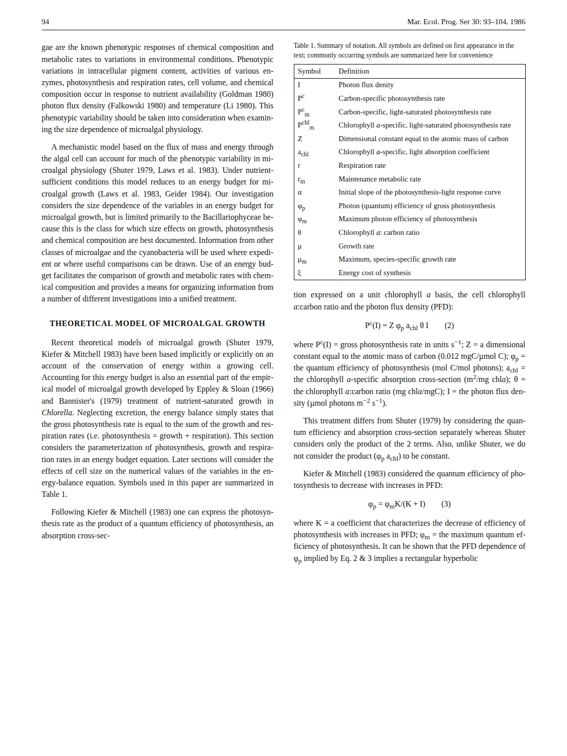94 Mar. Ecol. Prog. Ser 30: 93–104, 1986
gae are the known phenotypic responses of chemical composition and metabolic rates to variations in environmental conditions. Phenotypic variations in intracellular pigment content, activities of various enzymes, photosynthesis and respiration rates, cell volume, and chemical composition occur in response to nutrient availability (Goldman 1980) photon flux density (Falkowski 1980) and temperature (Li 1980). This phenotypic variability should be taken into consideration when examining the size dependence of microalgal physiology.
A mechanistic model based on the flux of mass and energy through the algal cell can account for much of the phenotypic variability in microalgal physiology (Shuter 1979, Laws et al. 1983). Under nutrient-sufficient conditions this model reduces to an energy budget for microalgal growth (Laws et al. 1983, Geider 1984). Our investigation considers the size dependence of the variables in an energy budget for microalgal growth, but is limited primarily to the Bacillariophyceae because this is the class for which size effects on growth, photosynthesis and chemical composition are best documented. Information from other classes of microalgae and the cyanobacteria will be used where expedient or where useful comparisons can be drawn. Use of an energy budget facilitates the comparison of growth and metabolic rates with chemical composition and provides a means for organizing information from a number of different investigations into a unified treatment.
Theoretical model of microalgal growth
Recent theoretical models of microalgal growth (Shuter 1979, Kiefer & Mitchell 1983) have been based implicitly or explicitly on an account of the conservation of energy within a growing cell. Accounting for this energy budget is also an essential part of the empirical model of microalgal growth developed by Eppley & Sloan (1966) and Bannister's (1979) treatment of nutrient-saturated growth in Chlorella. Neglecting excretion, the energy balance simply states that the gross photosynthesis rate is equal to the sum of the growth and respiration rates (i.e. photosynthesis = growth + respiration). This section considers the parameterization of photosynthesis, growth and respiration rates in an energy budget equation. Later sections will consider the effects of cell size on the numerical values of the variables in the energy-balance equation. Symbols used in this paper are summarized in Table 1.
Following Kiefer & Mitchell (1983) one can express the photosynthesis rate as the product of a quantum efficiency of photosynthesis, an absorption cross-sec-
Table 1. Summary of notation. All symbols are defined on first appearance in the text; commonly occurring symbols are summarized here for convenience
| Symbol | Definition |
| --- | --- |
| I | Photon flux denity |
| P c | Carbon-specific photosynthesis rate |
| P c m | Carbon-specific, light-saturated photosynthesis rate |
| P chl m | Chlorophyll a -specific, light-saturated photosynthesis rate |
| Z | Dimensional constant equal to the atomic mass of carbon |
| a chl | Chlorophyll a -specific, light absorption coefficient |
| r | Respiration rate |
| r m | Maintenance metabolic rate |
| α | Initial slope of the photosynthesis-light response curve |
| φ p | Photon (quantum) efficiency of gross photosynthesis |
| φ m | Maximum photon efficiency of photosynthesis |
| θ | Chlorophyll a : carbon ratio |
| μ | Growth rate |
| μ m | Maximum, species-specific growth rate |
| ξ | Energy cost of synthesis |
tion expressed on a unit chlorophyll a basis, the cell chlorophyll a:carbon ratio and the photon flux density (PFD):
Pc(I) = Z φp achl θ I (2)
where Pc(I) = gross photosynthesis rate in units s−1; Z = a dimensional constant equal to the atomic mass of carbon (0.012 mgC/µmol C); φp = the quantum efficiency of photosynthesis (mol C/mol photons); achl = the chlorophyll a-specific absorption cross-section (m2/mg chla); θ = the chlorophyll a:carbon ratio (mg chla/mgC); I = the photon flux density (µmol photons m−2 s−1).
This treatment differs from Shuter (1979) by considering the quantum efficiency and absorption cross-section separately whereas Shuter considers only the product of the 2 terms. Also, unlike Shuter, we do not consider the product (φp achl) to be constant.
Kiefer & Mitchell (1983) considered the quantum efficiency of photosynthesis to decrease with increases in PFD:
φp = φmK/(K + I) (3)
where K = a coefficient that characterizes the decrease of efficiency of photosynthesis with increases in PFD; φm = the maximum quantum efficiency of photosynthesis. It can be shown that the PFD dependence of φp implied by Eq. 2 & 3 implies a rectangular hyperbolic